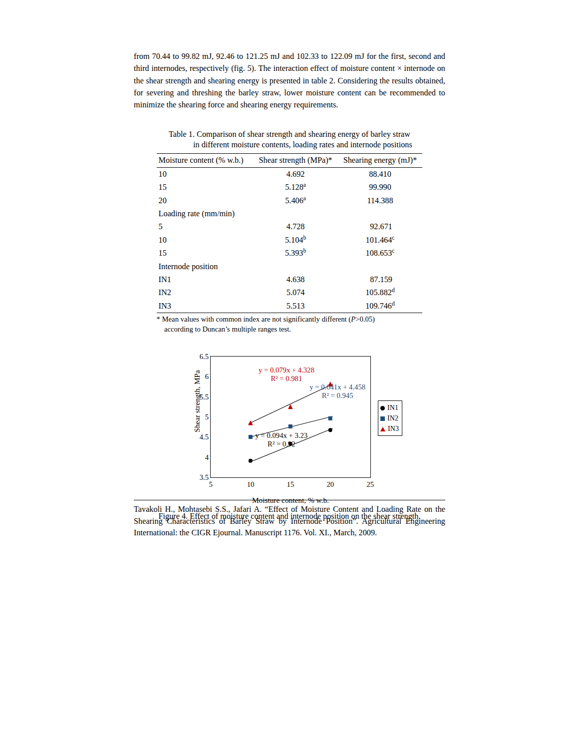from 70.44 to 99.82 mJ, 92.46 to 121.25 mJ and 102.33 to 122.09 mJ for the first, second and third internodes, respectively (fig. 5). The interaction effect of moisture content × internode on the shear strength and shearing energy is presented in table 2. Considering the results obtained, for severing and threshing the barley straw, lower moisture content can be recommended to minimize the shearing force and shearing energy requirements.
Table 1. Comparison of shear strength and shearing energy of barley straw in different moisture contents, loading rates and internode positions
| Moisture content (% w.b.) | Shear strength (MPa)* | Shearing energy (mJ)* |
| --- | --- | --- |
| 10 | 4.692 | 88.410 |
| 15 | 5.128 a | 99.990 |
| 20 | 5.406 a | 114.388 |
| Loading rate (mm/min) | | |
| 5 | 4.728 | 92.671 |
| 10 | 5.104 b | 101.464 c |
| 15 | 5.393 b | 108.653 c |
| Internode position | | |
| IN1 | 4.638 | 87.159 |
| IN2 | 5.074 | 105.882 d |
| IN3 | 5.513 | 109.746 d |
* Mean values with common index are not significantly different (P>0.05) according to Duncan’s multiple ranges test.
Shear strength, MPa
6.5
6
5.5
5
4.5
4
3.5
5
10
15
20
25
y = 0.079x + 4.328
R² = 0.981
y = 0.041x + 4.458
R² = 0.945
y = 0.094x + 3.23
R² = 0.92
IN1
IN2
IN3
Moisture content, % w.b.
Figure 4. Effect of moisture content and internode position on the shear strength.
Tavakoli H., Mohtasebi S.S., Jafari A. “Effect of Moisture Content and Loading Rate on the Shearing Characteristics of Barley Straw by Internode Position”. Agricultural Engineering International: the CIGR Ejournal. Manuscript 1176. Vol. XI., March, 2009.